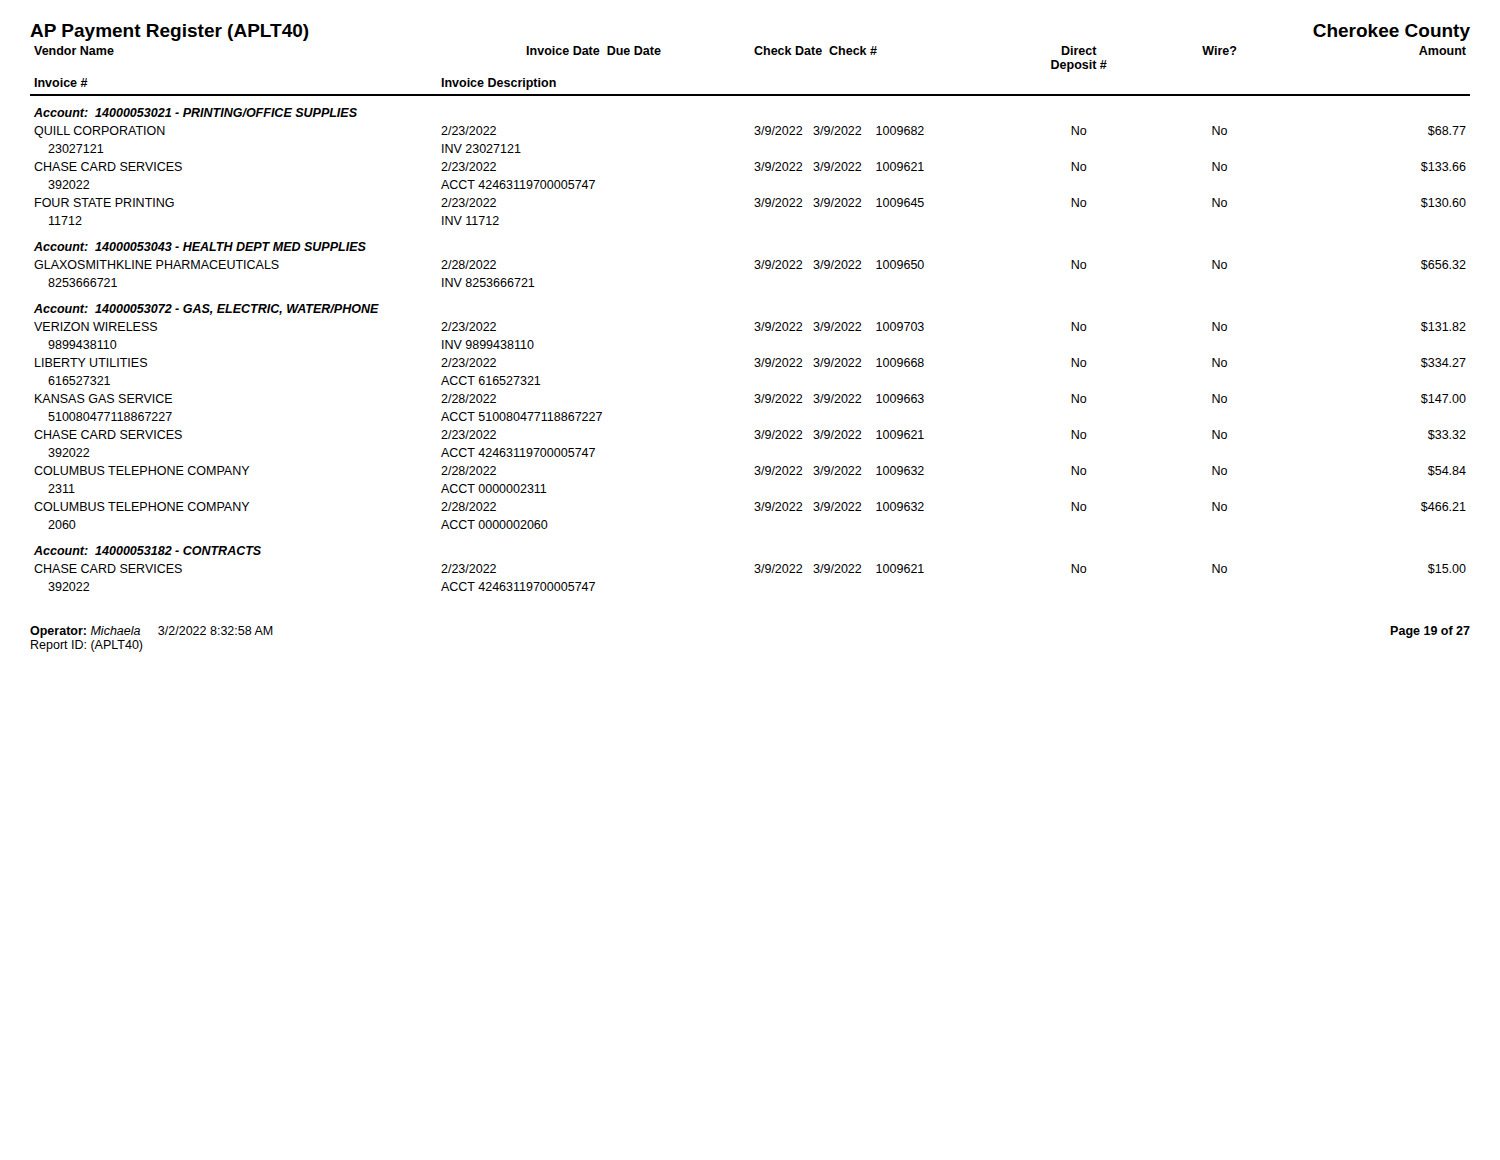AP Payment Register (APLT40)
Cherokee County
| Vendor Name | Invoice Date Due Date | Check Date Check # | Direct Deposit # | Wire? | Amount |
| --- | --- | --- | --- | --- | --- |
| Invoice # | Invoice Description | | | | |
| Account: 14000053021 - PRINTING/OFFICE SUPPLIES |
| QUILL CORPORATION | 2/23/2022 | 3/9/2022 3/9/2022 1009682 | No | No | $68.77 |
| 23027121 | INV 23027121 | | | | |
| CHASE CARD SERVICES | 2/23/2022 | 3/9/2022 3/9/2022 1009621 | No | No | $133.66 |
| 392022 | ACCT 42463119700005747 | | | | |
| FOUR STATE PRINTING | 2/23/2022 | 3/9/2022 3/9/2022 1009645 | No | No | $130.60 |
| 11712 | INV 11712 | | | | |
| Account: 14000053043 - HEALTH DEPT MED SUPPLIES |
| GLAXOSMITHKLINE PHARMACEUTICALS | 2/28/2022 | 3/9/2022 3/9/2022 1009650 | No | No | $656.32 |
| 8253666721 | INV 8253666721 | | | | |
| Account: 14000053072 - GAS, ELECTRIC, WATER/PHONE |
| VERIZON WIRELESS | 2/23/2022 | 3/9/2022 3/9/2022 1009703 | No | No | $131.82 |
| 9899438110 | INV 9899438110 | | | | |
| LIBERTY UTILITIES | 2/23/2022 | 3/9/2022 3/9/2022 1009668 | No | No | $334.27 |
| 616527321 | ACCT 616527321 | | | | |
| KANSAS GAS SERVICE | 2/28/2022 | 3/9/2022 3/9/2022 1009663 | No | No | $147.00 |
| 510080477118867227 | ACCT 510080477118867227 | | | | |
| CHASE CARD SERVICES | 2/23/2022 | 3/9/2022 3/9/2022 1009621 | No | No | $33.32 |
| 392022 | ACCT 42463119700005747 | | | | |
| COLUMBUS TELEPHONE COMPANY | 2/28/2022 | 3/9/2022 3/9/2022 1009632 | No | No | $54.84 |
| 2311 | ACCT 0000002311 | | | | |
| COLUMBUS TELEPHONE COMPANY | 2/28/2022 | 3/9/2022 3/9/2022 1009632 | No | No | $466.21 |
| 2060 | ACCT 0000002060 | | | | |
| Account: 14000053182 - CONTRACTS |
| CHASE CARD SERVICES | 2/23/2022 | 3/9/2022 3/9/2022 1009621 | No | No | $15.00 |
| 392022 | ACCT 42463119700005747 | | | | |
Operator: Michaela 3/2/2022 8:32:58 AM
Report ID: (APLT40)
Page 19 of 27